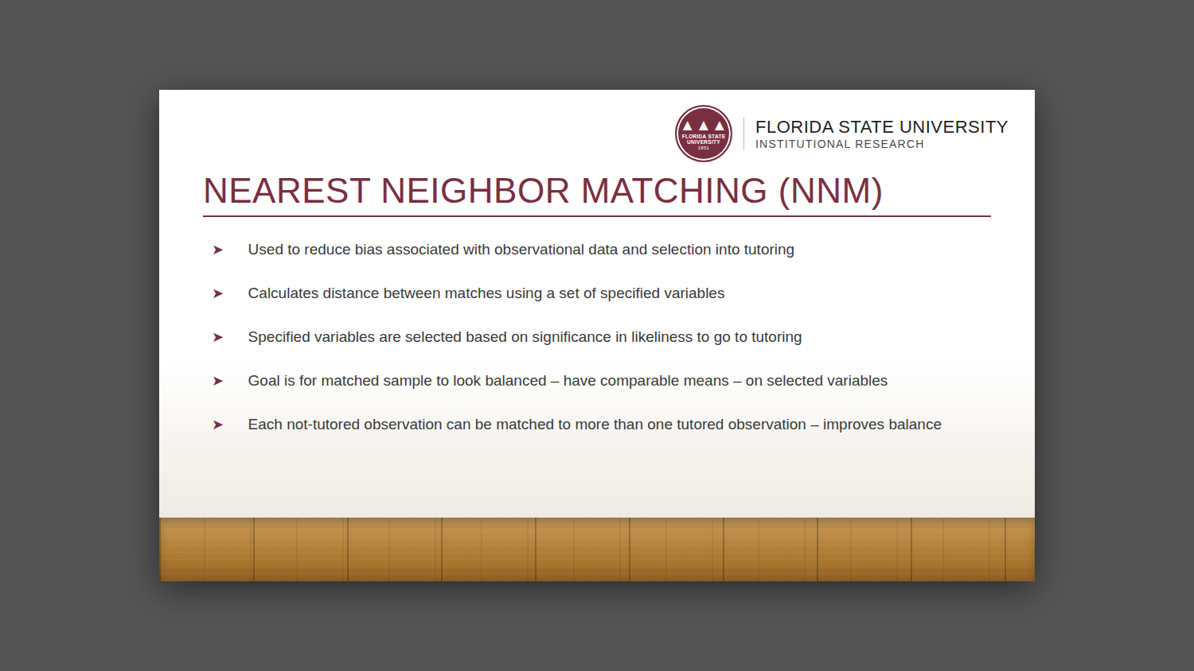▲▲▲ FLORIDA STATE UNIVERSITY 1851
FLORIDA STATE UNIVERSITY
INSTITUTIONAL RESEARCH
NEAREST NEIGHBOR MATCHING (NNM)
Used to reduce bias associated with observational data and selection into tutoring
Calculates distance between matches using a set of specified variables
Specified variables are selected based on significance in likeliness to go to tutoring
Goal is for matched sample to look balanced – have comparable means – on selected variables
Each not-tutored observation can be matched to more than one tutored observation – improves balance